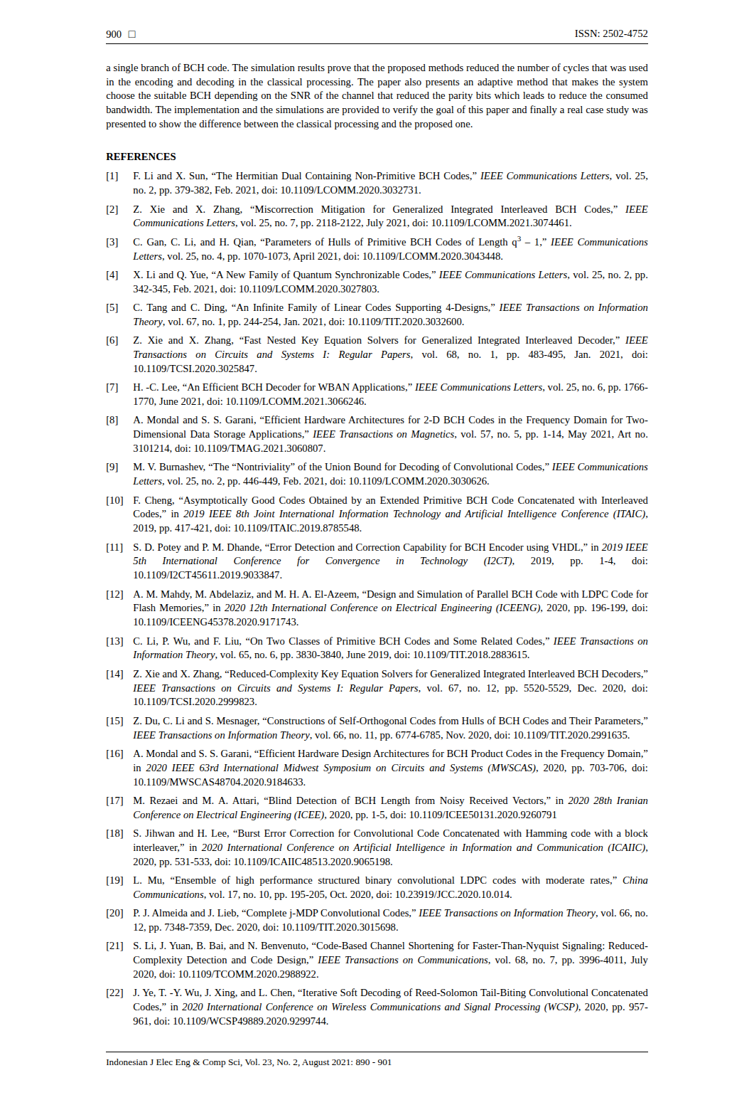900□ ISSN: 2502-4752
a single branch of BCH code. The simulation results prove that the proposed methods reduced the number of cycles that was used in the encoding and decoding in the classical processing. The paper also presents an adaptive method that makes the system choose the suitable BCH depending on the SNR of the channel that reduced the parity bits which leads to reduce the consumed bandwidth. The implementation and the simulations are provided to verify the goal of this paper and finally a real case study was presented to show the difference between the classical processing and the proposed one.
References
[1] F. Li and X. Sun, “The Hermitian Dual Containing Non-Primitive BCH Codes,” IEEE Communications Letters, vol. 25, no. 2, pp. 379-382, Feb. 2021, doi: 10.1109/LCOMM.2020.3032731.
[2] Z. Xie and X. Zhang, “Miscorrection Mitigation for Generalized Integrated Interleaved BCH Codes,” IEEE Communications Letters, vol. 25, no. 7, pp. 2118-2122, July 2021, doi: 10.1109/LCOMM.2021.3074461.
[3] C. Gan, C. Li, and H. Qian, “Parameters of Hulls of Primitive BCH Codes of Length q3 – 1,” IEEE Communications Letters, vol. 25, no. 4, pp. 1070-1073, April 2021, doi: 10.1109/LCOMM.2020.3043448.
[4] X. Li and Q. Yue, “A New Family of Quantum Synchronizable Codes,” IEEE Communications Letters, vol. 25, no. 2, pp. 342-345, Feb. 2021, doi: 10.1109/LCOMM.2020.3027803.
[5] C. Tang and C. Ding, “An Infinite Family of Linear Codes Supporting 4-Designs,” IEEE Transactions on Information Theory, vol. 67, no. 1, pp. 244-254, Jan. 2021, doi: 10.1109/TIT.2020.3032600.
[6] Z. Xie and X. Zhang, “Fast Nested Key Equation Solvers for Generalized Integrated Interleaved Decoder,” IEEE Transactions on Circuits and Systems I: Regular Papers, vol. 68, no. 1, pp. 483-495, Jan. 2021, doi: 10.1109/TCSI.2020.3025847.
[7] H. -C. Lee, “An Efficient BCH Decoder for WBAN Applications,” IEEE Communications Letters, vol. 25, no. 6, pp. 1766-1770, June 2021, doi: 10.1109/LCOMM.2021.3066246.
[8] A. Mondal and S. S. Garani, “Efficient Hardware Architectures for 2-D BCH Codes in the Frequency Domain for Two-Dimensional Data Storage Applications,” IEEE Transactions on Magnetics, vol. 57, no. 5, pp. 1-14, May 2021, Art no. 3101214, doi: 10.1109/TMAG.2021.3060807.
[9] M. V. Burnashev, “The “Nontriviality” of the Union Bound for Decoding of Convolutional Codes,” IEEE Communications Letters, vol. 25, no. 2, pp. 446-449, Feb. 2021, doi: 10.1109/LCOMM.2020.3030626.
[10] F. Cheng, “Asymptotically Good Codes Obtained by an Extended Primitive BCH Code Concatenated with Interleaved Codes,” in 2019 IEEE 8th Joint International Information Technology and Artificial Intelligence Conference (ITAIC), 2019, pp. 417-421, doi: 10.1109/ITAIC.2019.8785548.
[11] S. D. Potey and P. M. Dhande, “Error Detection and Correction Capability for BCH Encoder using VHDL,” in 2019 IEEE 5th International Conference for Convergence in Technology (I2CT), 2019, pp. 1-4, doi: 10.1109/I2CT45611.2019.9033847.
[12] A. M. Mahdy, M. Abdelaziz, and M. H. A. El-Azeem, “Design and Simulation of Parallel BCH Code with LDPC Code for Flash Memories,” in 2020 12th International Conference on Electrical Engineering (ICEENG), 2020, pp. 196-199, doi: 10.1109/ICEENG45378.2020.9171743.
[13] C. Li, P. Wu, and F. Liu, “On Two Classes of Primitive BCH Codes and Some Related Codes,” IEEE Transactions on Information Theory, vol. 65, no. 6, pp. 3830-3840, June 2019, doi: 10.1109/TIT.2018.2883615.
[14] Z. Xie and X. Zhang, “Reduced-Complexity Key Equation Solvers for Generalized Integrated Interleaved BCH Decoders,” IEEE Transactions on Circuits and Systems I: Regular Papers, vol. 67, no. 12, pp. 5520-5529, Dec. 2020, doi: 10.1109/TCSI.2020.2999823.
[15] Z. Du, C. Li and S. Mesnager, “Constructions of Self-Orthogonal Codes from Hulls of BCH Codes and Their Parameters,” IEEE Transactions on Information Theory, vol. 66, no. 11, pp. 6774-6785, Nov. 2020, doi: 10.1109/TIT.2020.2991635.
[16] A. Mondal and S. S. Garani, “Efficient Hardware Design Architectures for BCH Product Codes in the Frequency Domain,” in 2020 IEEE 63rd International Midwest Symposium on Circuits and Systems (MWSCAS), 2020, pp. 703-706, doi: 10.1109/MWSCAS48704.2020.9184633.
[17] M. Rezaei and M. A. Attari, “Blind Detection of BCH Length from Noisy Received Vectors,” in 2020 28th Iranian Conference on Electrical Engineering (ICEE), 2020, pp. 1-5, doi: 10.1109/ICEE50131.2020.9260791
[18] S. Jihwan and H. Lee, “Burst Error Correction for Convolutional Code Concatenated with Hamming code with a block interleaver,” in 2020 International Conference on Artificial Intelligence in Information and Communication (ICAIIC), 2020, pp. 531-533, doi: 10.1109/ICAIIC48513.2020.9065198.
[19] L. Mu, “Ensemble of high performance structured binary convolutional LDPC codes with moderate rates,” China Communications, vol. 17, no. 10, pp. 195-205, Oct. 2020, doi: 10.23919/JCC.2020.10.014.
[20] P. J. Almeida and J. Lieb, “Complete j-MDP Convolutional Codes,” IEEE Transactions on Information Theory, vol. 66, no. 12, pp. 7348-7359, Dec. 2020, doi: 10.1109/TIT.2020.3015698.
[21] S. Li, J. Yuan, B. Bai, and N. Benvenuto, “Code-Based Channel Shortening for Faster-Than-Nyquist Signaling: Reduced-Complexity Detection and Code Design,” IEEE Transactions on Communications, vol. 68, no. 7, pp. 3996-4011, July 2020, doi: 10.1109/TCOMM.2020.2988922.
[22] J. Ye, T. -Y. Wu, J. Xing, and L. Chen, “Iterative Soft Decoding of Reed-Solomon Tail-Biting Convolutional Concatenated Codes,” in 2020 International Conference on Wireless Communications and Signal Processing (WCSP), 2020, pp. 957-961, doi: 10.1109/WCSP49889.2020.9299744.
Indonesian J Elec Eng & Comp Sci, Vol. 23, No. 2, August 2021: 890 - 901